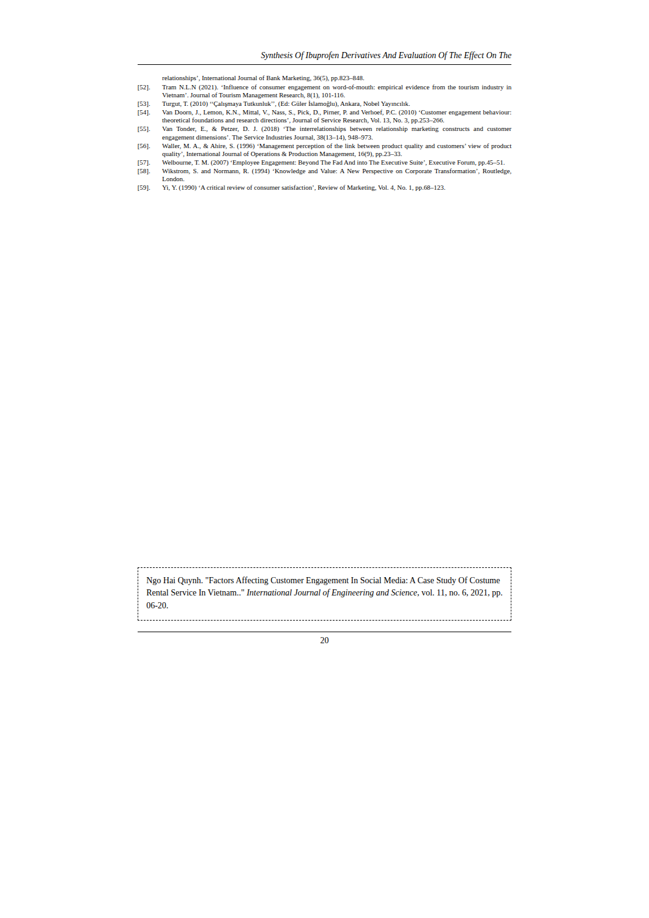Synthesis Of Ibuprofen Derivatives And Evaluation Of The Effect On The
relationships’, International Journal of Bank Marketing, 36(5), pp.823–848.
[52]. Tram N.L.N (2021). ‘Influence of consumer engagement on word-of-mouth: empirical evidence from the tourism industry in Vietnam’. Journal of Tourism Management Research, 8(1), 101-116.
[53]. Turgut, T. (2010) ‘‘Çalışmaya Tutkunluk’’, (Ed: Güler İslamoğlu), Ankara, Nobel Yayıncılık.
[54]. Van Doorn, J., Lemon, K.N., Mittal, V., Nass, S., Pick, D., Pirner, P. and Verhoef, P.C. (2010) ‘Customer engagement behaviour: theoretical foundations and research directions’, Journal of Service Research, Vol. 13, No. 3, pp.253–266.
[55]. Van Tonder, E., & Petzer, D. J. (2018) ‘The interrelationships between relationship marketing constructs and customer engagement dimensions’. The Service Industries Journal, 38(13–14), 948–973.
[56]. Waller, M. A., & Ahire, S. (1996) ‘Management perception of the link between product quality and customers’ view of product quality’, International Journal of Operations & Production Management, 16(9), pp.23–33.
[57]. Welbourne, T. M. (2007) ‘Employee Engagement: Beyond The Fad And into The Executive Suite’, Executive Forum, pp.45–51.
[58]. Wikstrom, S. and Normann, R. (1994) ‘Knowledge and Value: A New Perspective on Corporate Transformation’, Routledge, London.
[59]. Yi, Y. (1990) ‘A critical review of consumer satisfaction’, Review of Marketing, Vol. 4, No. 1, pp.68–123.
Ngo Hai Quynh. "Factors Affecting Customer Engagement In Social Media: A Case Study Of Costume Rental Service In Vietnam.." International Journal of Engineering and Science, vol. 11, no. 6, 2021, pp. 06-20.
20